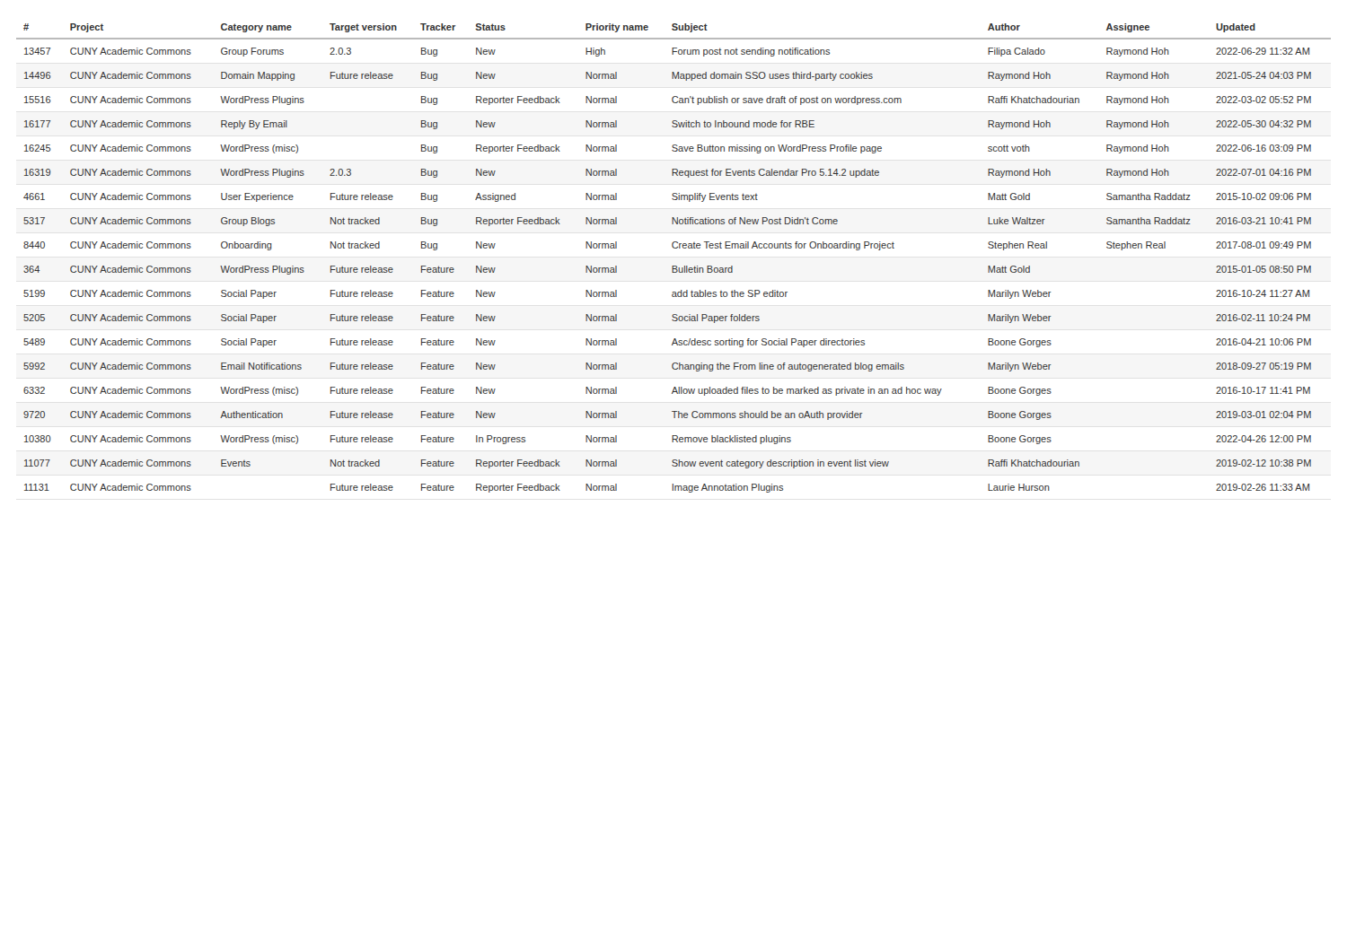| # | Project | Category name | Target version | Tracker | Status | Priority name | Subject | Author | Assignee | Updated |
| --- | --- | --- | --- | --- | --- | --- | --- | --- | --- | --- |
| 13457 | CUNY Academic Commons | Group Forums | 2.0.3 | Bug | New | High | Forum post not sending notifications | Filipa Calado | Raymond Hoh | 2022-06-29 11:32 AM |
| 14496 | CUNY Academic Commons | Domain Mapping | Future release | Bug | New | Normal | Mapped domain SSO uses third-party cookies | Raymond Hoh | Raymond Hoh | 2021-05-24 04:03 PM |
| 15516 | CUNY Academic Commons | WordPress Plugins | | Bug | Reporter Feedback | Normal | Can't publish or save draft of post on wordpress.com | Raffi Khatchadourian | Raymond Hoh | 2022-03-02 05:52 PM |
| 16177 | CUNY Academic Commons | Reply By Email | | Bug | New | Normal | Switch to Inbound mode for RBE | Raymond Hoh | Raymond Hoh | 2022-05-30 04:32 PM |
| 16245 | CUNY Academic Commons | WordPress (misc) | | Bug | Reporter Feedback | Normal | Save Button missing on WordPress Profile page | scott voth | Raymond Hoh | 2022-06-16 03:09 PM |
| 16319 | CUNY Academic Commons | WordPress Plugins | 2.0.3 | Bug | New | Normal | Request for Events Calendar Pro 5.14.2 update | Raymond Hoh | Raymond Hoh | 2022-07-01 04:16 PM |
| 4661 | CUNY Academic Commons | User Experience | Future release | Bug | Assigned | Normal | Simplify Events text | Matt Gold | Samantha Raddatz | 2015-10-02 09:06 PM |
| 5317 | CUNY Academic Commons | Group Blogs | Not tracked | Bug | Reporter Feedback | Normal | Notifications of New Post Didn't Come | Luke Waltzer | Samantha Raddatz | 2016-03-21 10:41 PM |
| 8440 | CUNY Academic Commons | Onboarding | Not tracked | Bug | New | Normal | Create Test Email Accounts for Onboarding Project | Stephen Real | Stephen Real | 2017-08-01 09:49 PM |
| 364 | CUNY Academic Commons | WordPress Plugins | Future release | Feature | New | Normal | Bulletin Board | Matt Gold | | 2015-01-05 08:50 PM |
| 5199 | CUNY Academic Commons | Social Paper | Future release | Feature | New | Normal | add tables to the SP editor | Marilyn Weber | | 2016-10-24 11:27 AM |
| 5205 | CUNY Academic Commons | Social Paper | Future release | Feature | New | Normal | Social Paper folders | Marilyn Weber | | 2016-02-11 10:24 PM |
| 5489 | CUNY Academic Commons | Social Paper | Future release | Feature | New | Normal | Asc/desc sorting for Social Paper directories | Boone Gorges | | 2016-04-21 10:06 PM |
| 5992 | CUNY Academic Commons | Email Notifications | Future release | Feature | New | Normal | Changing the From line of autogenerated blog emails | Marilyn Weber | | 2018-09-27 05:19 PM |
| 6332 | CUNY Academic Commons | WordPress (misc) | Future release | Feature | New | Normal | Allow uploaded files to be marked as private in an ad hoc way | Boone Gorges | | 2016-10-17 11:41 PM |
| 9720 | CUNY Academic Commons | Authentication | Future release | Feature | New | Normal | The Commons should be an oAuth provider | Boone Gorges | | 2019-03-01 02:04 PM |
| 10380 | CUNY Academic Commons | WordPress (misc) | Future release | Feature | In Progress | Normal | Remove blacklisted plugins | Boone Gorges | | 2022-04-26 12:00 PM |
| 11077 | CUNY Academic Commons | Events | Not tracked | Feature | Reporter Feedback | Normal | Show event category description in event list view | Raffi Khatchadourian | | 2019-02-12 10:38 PM |
| 11131 | CUNY Academic Commons | | Future release | Feature | Reporter Feedback | Normal | Image Annotation Plugins | Laurie Hurson | | 2019-02-26 11:33 AM |